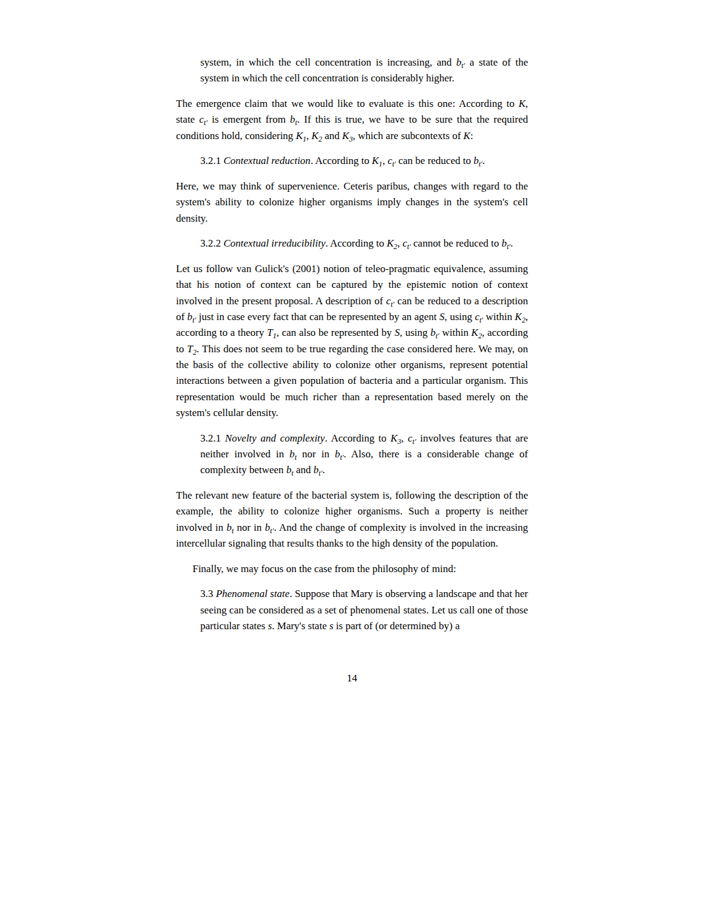system, in which the cell concentration is increasing, and bt′ a state of the system in which the cell concentration is considerably higher.
The emergence claim that we would like to evaluate is this one: According to K, state ct′ is emergent from bt. If this is true, we have to be sure that the required conditions hold, considering K1, K2 and K3, which are subcontexts of K:
3.2.1 Contextual reduction. According to K1, ct′ can be reduced to bt′.
Here, we may think of supervenience. Ceteris paribus, changes with regard to the system's ability to colonize higher organisms imply changes in the system's cell density.
3.2.2 Contextual irreducibility. According to K2, ct′ cannot be reduced to bt′.
Let us follow van Gulick's (2001) notion of teleo-pragmatic equivalence, assuming that his notion of context can be captured by the epistemic notion of context involved in the present proposal. A description of ct′ can be reduced to a description of bt′ just in case every fact that can be represented by an agent S, using ct′ within K2, according to a theory T1, can also be represented by S, using bt′ within K2, according to T2. This does not seem to be true regarding the case considered here. We may, on the basis of the collective ability to colonize other organisms, represent potential interactions between a given population of bacteria and a particular organism. This representation would be much richer than a representation based merely on the system's cellular density.
3.2.1 Novelty and complexity. According to K3, ct′ involves features that are neither involved in bt nor in bt′. Also, there is a considerable change of complexity between bt and bt′.
The relevant new feature of the bacterial system is, following the description of the example, the ability to colonize higher organisms. Such a property is neither involved in bt nor in bt′. And the change of complexity is involved in the increasing intercellular signaling that results thanks to the high density of the population.
Finally, we may focus on the case from the philosophy of mind:
3.3 Phenomenal state. Suppose that Mary is observing a landscape and that her seeing can be considered as a set of phenomenal states. Let us call one of those particular states s. Mary's state s is part of (or determined by) a
14